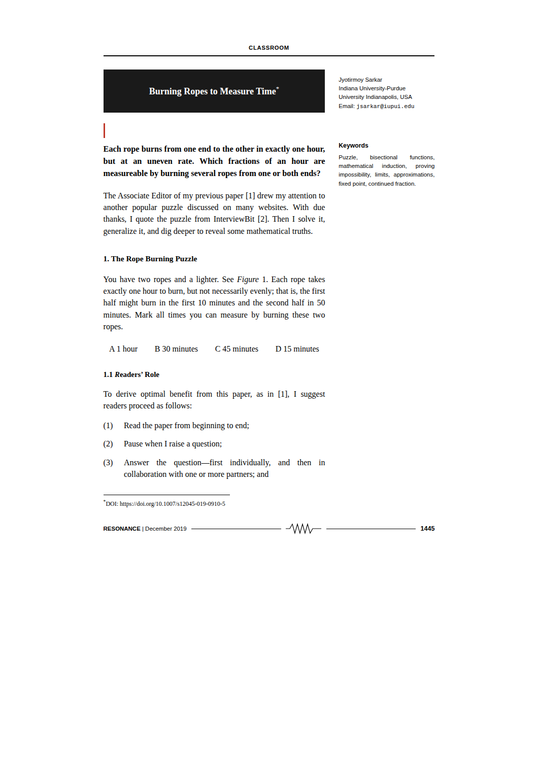CLASSROOM
Burning Ropes to Measure Time*
Each rope burns from one end to the other in exactly one hour, but at an uneven rate. Which fractions of an hour are measureable by burning several ropes from one or both ends?
The Associate Editor of my previous paper [1] drew my attention to another popular puzzle discussed on many websites. With due thanks, I quote the puzzle from InterviewBit [2]. Then I solve it, generalize it, and dig deeper to reveal some mathematical truths.
1. The Rope Burning Puzzle
You have two ropes and a lighter. See Figure 1. Each rope takes exactly one hour to burn, but not necessarily evenly; that is, the first half might burn in the first 10 minutes and the second half in 50 minutes. Mark all times you can measure by burning these two ropes.
A 1 hour B 30 minutes C 45 minutes D 15 minutes
1.1 Readers’ Role
To derive optimal benefit from this paper, as in [1], I suggest readers proceed as follows:
Read the paper from beginning to end;
Pause when I raise a question;
Answer the question—first individually, and then in collaboration with one or more partners; and
*DOI: https://doi.org/10.1007/s12045-019-0910-5
Jyotirmoy Sarkar
Indiana University-Purdue
University Indianapolis, USA
Email: jsarkar@iupui.edu
Keywords
Puzzle, bisectional functions, mathematical induction, proving impossibility, limits, approximations, fixed point, continued fraction.
RESONANCE | December 2019
1445